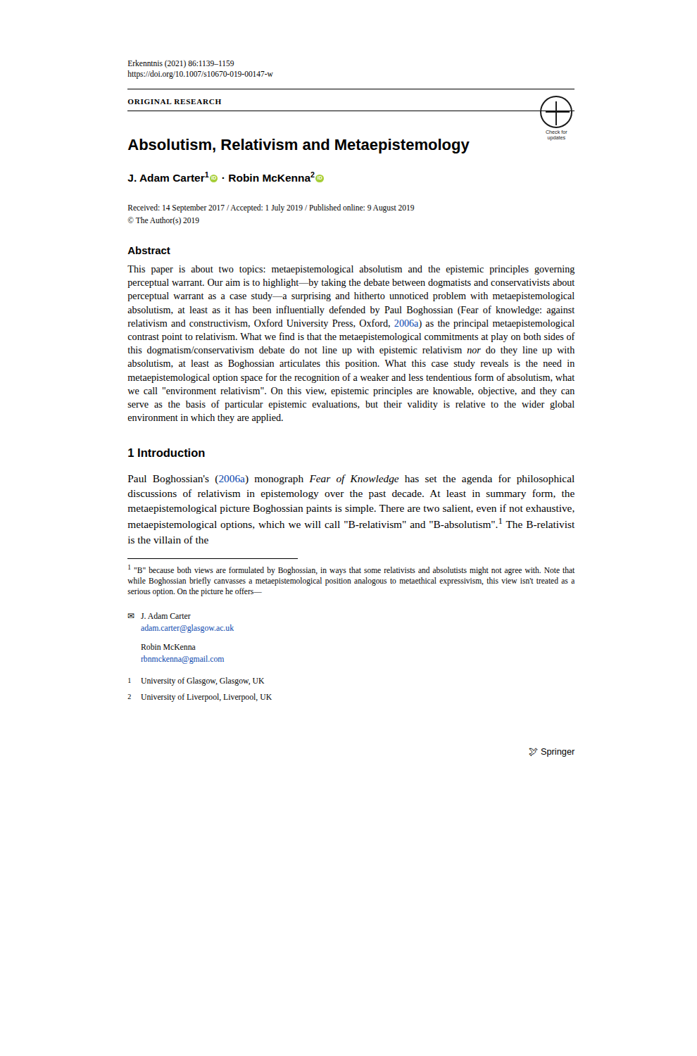Erkenntnis (2021) 86:1139–1159
https://doi.org/10.1007/s10670-019-00147-w
Original Research
Check for
updates
Absolutism, Relativism and Metaepistemology
J. Adam Carter1 · Robin McKenna2
Received: 14 September 2017 / Accepted: 1 July 2019 / Published online: 9 August 2019
© The Author(s) 2019
Abstract
This paper is about two topics: metaepistemological absolutism and the epistemic principles governing perceptual warrant. Our aim is to highlight—by taking the debate between dogmatists and conservativists about perceptual warrant as a case study—a surprising and hitherto unnoticed problem with metaepistemological absolutism, at least as it has been influentially defended by Paul Boghossian (Fear of knowledge: against relativism and constructivism, Oxford University Press, Oxford, 2006a) as the principal metaepistemological contrast point to relativism. What we find is that the metaepistemological commitments at play on both sides of this dogmatism/conservativism debate do not line up with epistemic relativism nor do they line up with absolutism, at least as Boghossian articulates this position. What this case study reveals is the need in metaepistemological option space for the recognition of a weaker and less tendentious form of absolutism, what we call "environment relativism". On this view, epistemic principles are knowable, objective, and they can serve as the basis of particular epistemic evaluations, but their validity is relative to the wider global environment in which they are applied.
1 Introduction
Paul Boghossian's (2006a) monograph Fear of Knowledge has set the agenda for philosophical discussions of relativism in epistemology over the past decade. At least in summary form, the metaepistemological picture Boghossian paints is simple. There are two salient, even if not exhaustive, metaepistemological options, which we will call "B-relativism" and "B-absolutism".1 The B-relativist is the villain of the
1 "B" because both views are formulated by Boghossian, in ways that some relativists and absolutists might not agree with. Note that while Boghossian briefly canvasses a metaepistemological position analogous to metaethical expressivism, this view isn't treated as a serious option. On the picture he offers—
✉J. Adam Carter
adam.carter@glasgow.ac.uk
Robin McKenna
rbnmckenna@gmail.com
1 University of Glasgow, Glasgow, UK
2 University of Liverpool, Liverpool, UK
🕊Springer